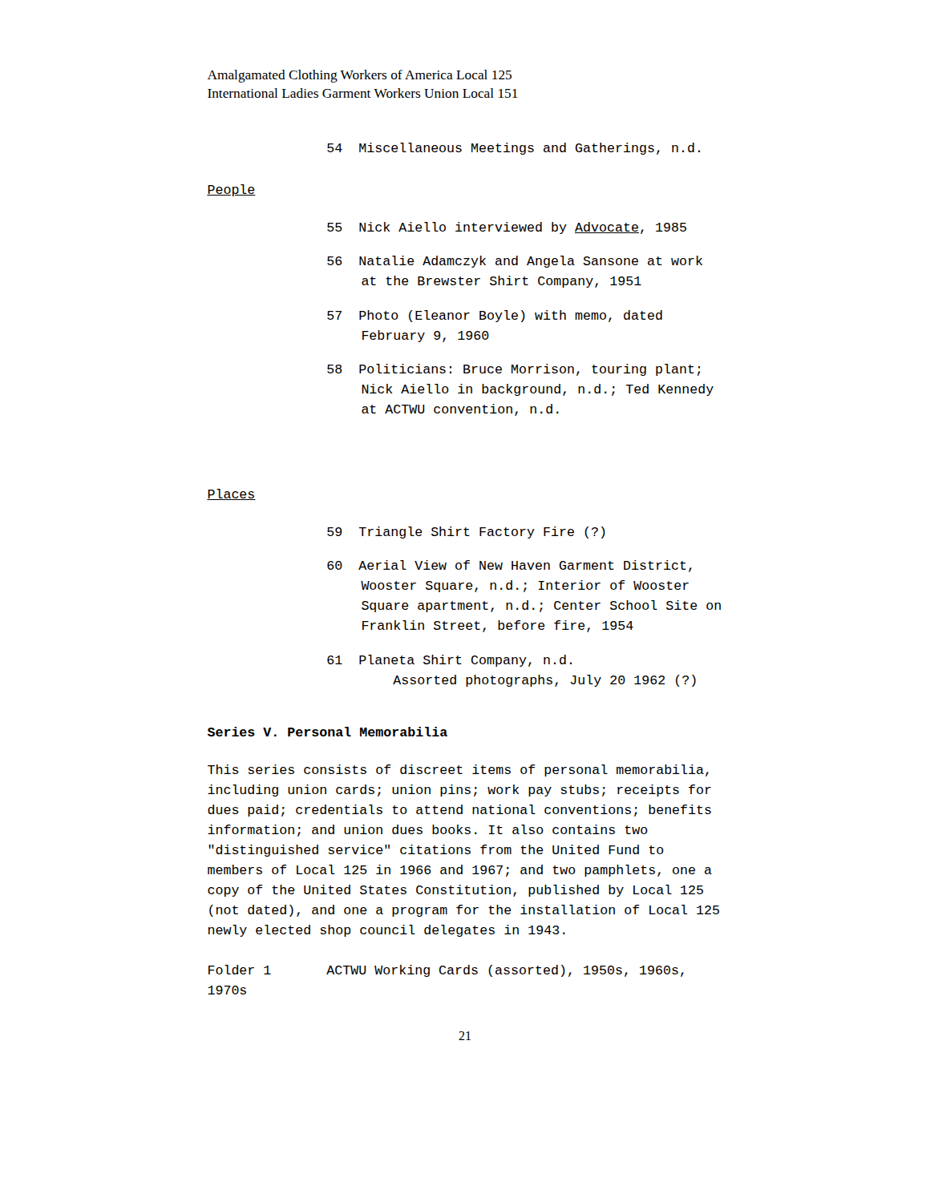Amalgamated Clothing Workers of America Local 125
International Ladies Garment Workers Union Local 151
54 Miscellaneous Meetings and Gatherings, n.d.
People
55 Nick Aiello interviewed by Advocate, 1985
56 Natalie Adamczyk and Angela Sansone at work at the Brewster Shirt Company, 1951
57 Photo (Eleanor Boyle) with memo, dated February 9, 1960
58 Politicians: Bruce Morrison, touring plant; Nick Aiello in background, n.d.; Ted Kennedy at ACTWU convention, n.d.
Places
59 Triangle Shirt Factory Fire (?)
60 Aerial View of New Haven Garment District, Wooster Square, n.d.; Interior of Wooster Square apartment, n.d.; Center School Site on Franklin Street, before fire, 1954
61 Planeta Shirt Company, n.d.
Assorted photographs, July 20 1962 (?)
Series V. Personal Memorabilia
This series consists of discreet items of personal memorabilia, including union cards; union pins; work pay stubs; receipts for dues paid; credentials to attend national conventions; benefits information; and union dues books. It also contains two "distinguished service" citations from the United Fund to members of Local 125 in 1966 and 1967; and two pamphlets, one a copy of the United States Constitution, published by Local 125 (not dated), and one a program for the installation of Local 125 newly elected shop council delegates in 1943.
Folder 1 ACTWU Working Cards (assorted), 1950s, 1960s, 1970s
21